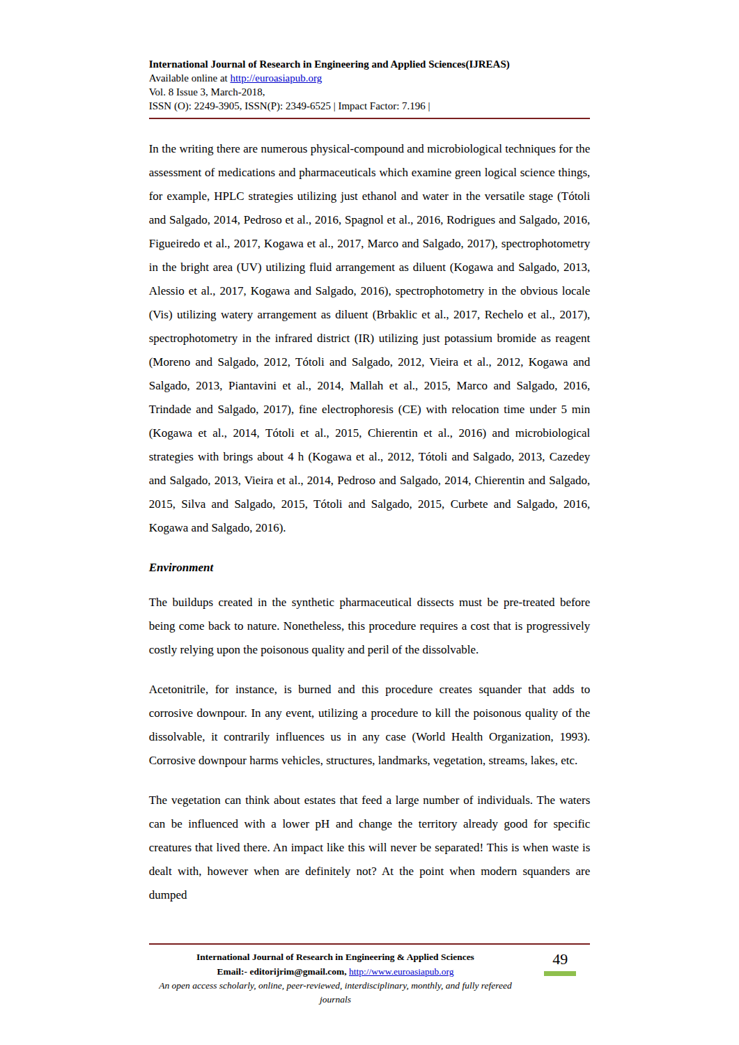International Journal of Research in Engineering and Applied Sciences(IJREAS)
Available online at http://euroasiapub.org
Vol. 8 Issue 3, March-2018,
ISSN (O): 2249-3905, ISSN(P): 2349-6525 | Impact Factor: 7.196 |
In the writing there are numerous physical-compound and microbiological techniques for the assessment of medications and pharmaceuticals which examine green logical science things, for example, HPLC strategies utilizing just ethanol and water in the versatile stage (Tótoli and Salgado, 2014, Pedroso et al., 2016, Spagnol et al., 2016, Rodrigues and Salgado, 2016, Figueiredo et al., 2017, Kogawa et al., 2017, Marco and Salgado, 2017), spectrophotometry in the bright area (UV) utilizing fluid arrangement as diluent (Kogawa and Salgado, 2013, Alessio et al., 2017, Kogawa and Salgado, 2016), spectrophotometry in the obvious locale (Vis) utilizing watery arrangement as diluent (Brbaklic et al., 2017, Rechelo et al., 2017), spectrophotometry in the infrared district (IR) utilizing just potassium bromide as reagent (Moreno and Salgado, 2012, Tótoli and Salgado, 2012, Vieira et al., 2012, Kogawa and Salgado, 2013, Piantavini et al., 2014, Mallah et al., 2015, Marco and Salgado, 2016, Trindade and Salgado, 2017), fine electrophoresis (CE) with relocation time under 5 min (Kogawa et al., 2014, Tótoli et al., 2015, Chierentin et al., 2016) and microbiological strategies with brings about 4 h (Kogawa et al., 2012, Tótoli and Salgado, 2013, Cazedey and Salgado, 2013, Vieira et al., 2014, Pedroso and Salgado, 2014, Chierentin and Salgado, 2015, Silva and Salgado, 2015, Tótoli and Salgado, 2015, Curbete and Salgado, 2016, Kogawa and Salgado, 2016).
Environment
The buildups created in the synthetic pharmaceutical dissects must be pre-treated before being come back to nature. Nonetheless, this procedure requires a cost that is progressively costly relying upon the poisonous quality and peril of the dissolvable.
Acetonitrile, for instance, is burned and this procedure creates squander that adds to corrosive downpour. In any event, utilizing a procedure to kill the poisonous quality of the dissolvable, it contrarily influences us in any case (World Health Organization, 1993). Corrosive downpour harms vehicles, structures, landmarks, vegetation, streams, lakes, etc.
The vegetation can think about estates that feed a large number of individuals. The waters can be influenced with a lower pH and change the territory already good for specific creatures that lived there. An impact like this will never be separated! This is when waste is dealt with, however when are definitely not? At the point when modern squanders are dumped
International Journal of Research in Engineering & Applied Sciences
Email:- editorijrim@gmail.com, http://www.euroasiapub.org
An open access scholarly, online, peer-reviewed, interdisciplinary, monthly, and fully refereed journals
49